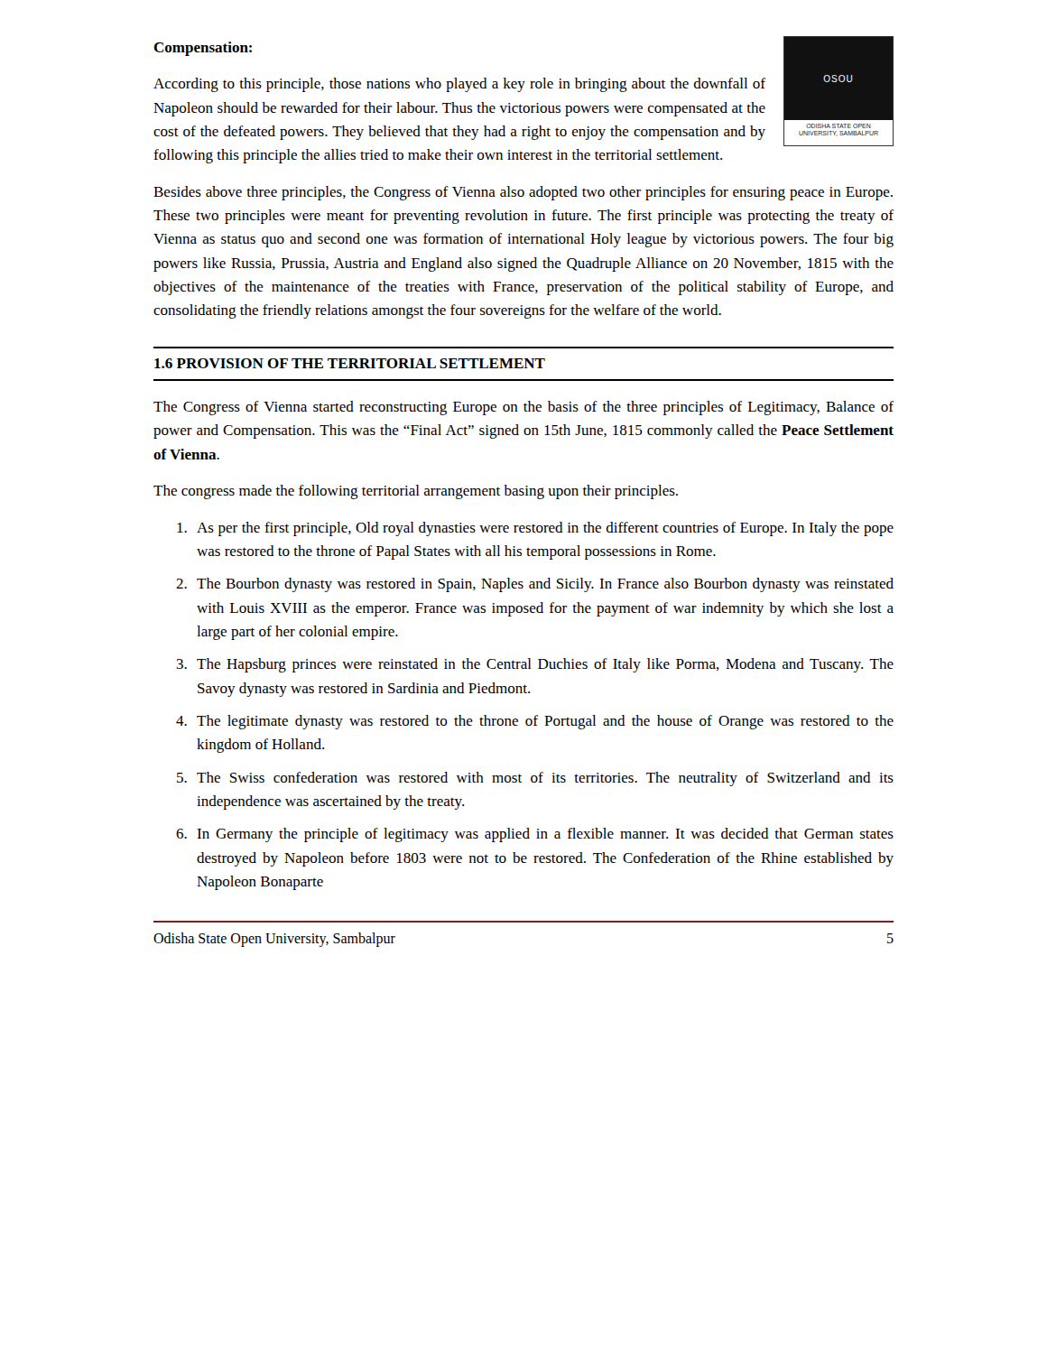OSOU
ODISHA STATE OPEN UNIVERSITY, SAMBALPUR
Compensation:
According to this principle, those nations who played a key role in bringing about the downfall of Napoleon should be rewarded for their labour. Thus the victorious powers were compensated at the cost of the defeated powers. They believed that they had a right to enjoy the compensation and by following this principle the allies tried to make their own interest in the territorial settlement.
Besides above three principles, the Congress of Vienna also adopted two other principles for ensuring peace in Europe. These two principles were meant for preventing revolution in future. The first principle was protecting the treaty of Vienna as status quo and second one was formation of international Holy league by victorious powers. The four big powers like Russia, Prussia, Austria and England also signed the Quadruple Alliance on 20 November, 1815 with the objectives of the maintenance of the treaties with France, preservation of the political stability of Europe, and consolidating the friendly relations amongst the four sovereigns for the welfare of the world.
1.6 PROVISION OF THE TERRITORIAL SETTLEMENT
The Congress of Vienna started reconstructing Europe on the basis of the three principles of Legitimacy, Balance of power and Compensation. This was the “Final Act” signed on 15th June, 1815 commonly called the Peace Settlement of Vienna.
The congress made the following territorial arrangement basing upon their principles.
As per the first principle, Old royal dynasties were restored in the different countries of Europe. In Italy the pope was restored to the throne of Papal States with all his temporal possessions in Rome.
The Bourbon dynasty was restored in Spain, Naples and Sicily. In France also Bourbon dynasty was reinstated with Louis XVIII as the emperor. France was imposed for the payment of war indemnity by which she lost a large part of her colonial empire.
The Hapsburg princes were reinstated in the Central Duchies of Italy like Porma, Modena and Tuscany. The Savoy dynasty was restored in Sardinia and Piedmont.
The legitimate dynasty was restored to the throne of Portugal and the house of Orange was restored to the kingdom of Holland.
The Swiss confederation was restored with most of its territories. The neutrality of Switzerland and its independence was ascertained by the treaty.
In Germany the principle of legitimacy was applied in a flexible manner. It was decided that German states destroyed by Napoleon before 1803 were not to be restored. The Confederation of the Rhine established by Napoleon Bonaparte
Odisha State Open University, Sambalpur 5